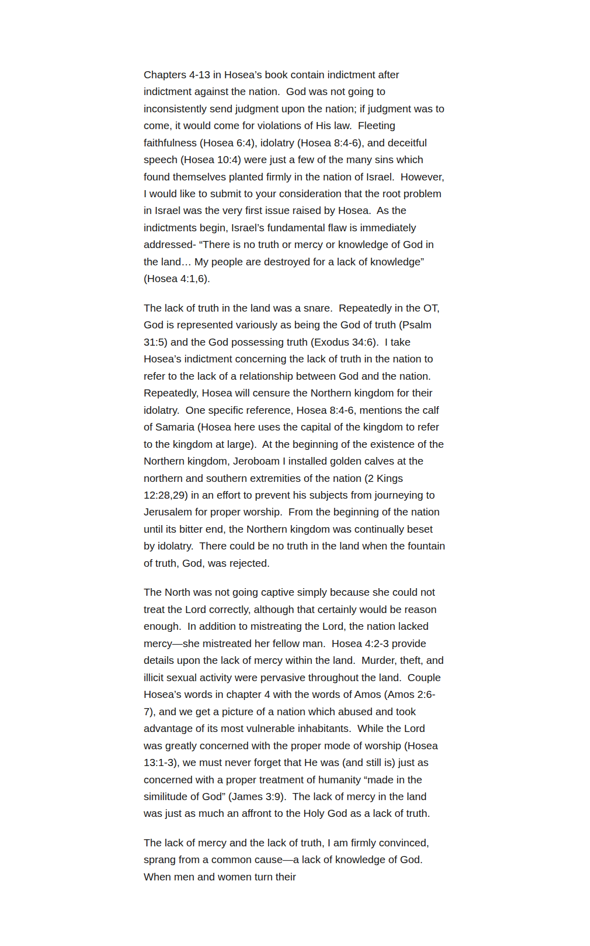Chapters 4-13 in Hosea’s book contain indictment after indictment against the nation. God was not going to inconsistently send judgment upon the nation; if judgment was to come, it would come for violations of His law. Fleeting faithfulness (Hosea 6:4), idolatry (Hosea 8:4-6), and deceitful speech (Hosea 10:4) were just a few of the many sins which found themselves planted firmly in the nation of Israel. However, I would like to submit to your consideration that the root problem in Israel was the very first issue raised by Hosea. As the indictments begin, Israel’s fundamental flaw is immediately addressed- “There is no truth or mercy or knowledge of God in the land… My people are destroyed for a lack of knowledge” (Hosea 4:1,6).
The lack of truth in the land was a snare. Repeatedly in the OT, God is represented variously as being the God of truth (Psalm 31:5) and the God possessing truth (Exodus 34:6). I take Hosea’s indictment concerning the lack of truth in the nation to refer to the lack of a relationship between God and the nation. Repeatedly, Hosea will censure the Northern kingdom for their idolatry. One specific reference, Hosea 8:4-6, mentions the calf of Samaria (Hosea here uses the capital of the kingdom to refer to the kingdom at large). At the beginning of the existence of the Northern kingdom, Jeroboam I installed golden calves at the northern and southern extremities of the nation (2 Kings 12:28,29) in an effort to prevent his subjects from journeying to Jerusalem for proper worship. From the beginning of the nation until its bitter end, the Northern kingdom was continually beset by idolatry. There could be no truth in the land when the fountain of truth, God, was rejected.
The North was not going captive simply because she could not treat the Lord correctly, although that certainly would be reason enough. In addition to mistreating the Lord, the nation lacked mercy—she mistreated her fellow man. Hosea 4:2-3 provide details upon the lack of mercy within the land. Murder, theft, and illicit sexual activity were pervasive throughout the land. Couple Hosea’s words in chapter 4 with the words of Amos (Amos 2:6-7), and we get a picture of a nation which abused and took advantage of its most vulnerable inhabitants. While the Lord was greatly concerned with the proper mode of worship (Hosea 13:1-3), we must never forget that He was (and still is) just as concerned with a proper treatment of humanity “made in the similitude of God” (James 3:9). The lack of mercy in the land was just as much an affront to the Holy God as a lack of truth.
The lack of mercy and the lack of truth, I am firmly convinced, sprang from a common cause—a lack of knowledge of God. When men and women turn their